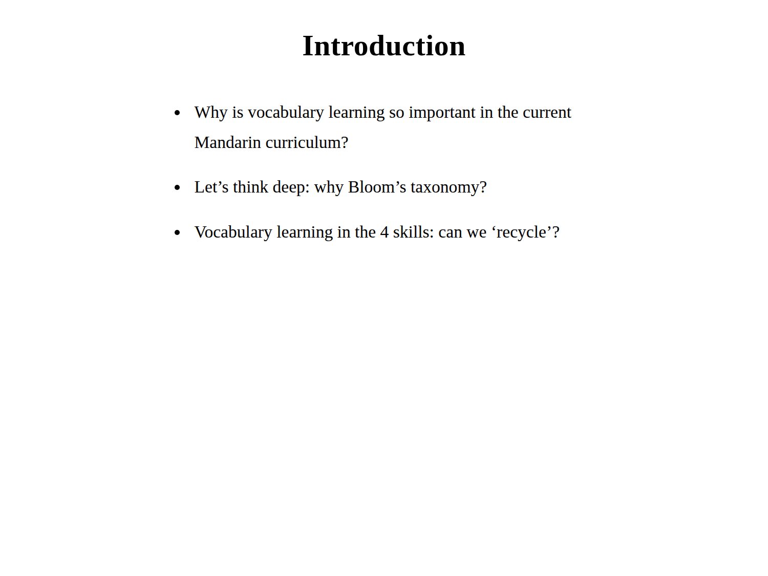Introduction
Why is vocabulary learning so important in the current Mandarin curriculum?
Let’s think deep: why Bloom’s taxonomy?
Vocabulary learning in the 4 skills: can we ‘recycle’?